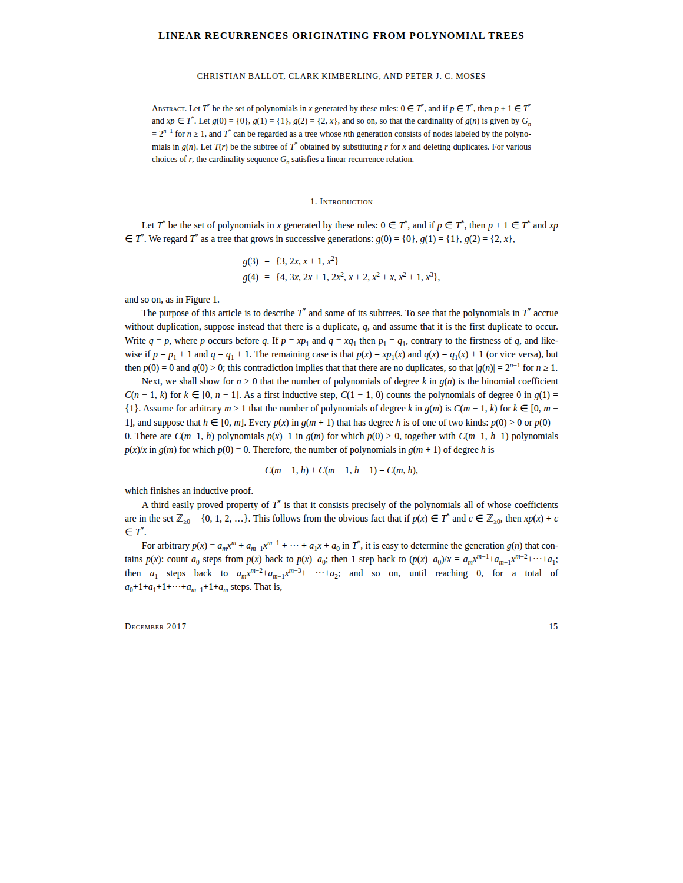LINEAR RECURRENCES ORIGINATING FROM POLYNOMIAL TREES
CHRISTIAN BALLOT, CLARK KIMBERLING, AND PETER J. C. MOSES
Abstract. Let T* be the set of polynomials in x generated by these rules: 0 ∈ T*, and if p ∈ T*, then p + 1 ∈ T* and xp ∈ T*. Let g(0) = {0}, g(1) = {1}, g(2) = {2, x}, and so on, so that the cardinality of g(n) is given by Gn = 2n−1 for n ≥ 1, and T* can be regarded as a tree whose nth generation consists of nodes labeled by the polynomials in g(n). Let T(r) be the subtree of T* obtained by substituting r for x and deleting duplicates. For various choices of r, the cardinality sequence Gn satisfies a linear recurrence relation.
1. Introduction
Let T* be the set of polynomials in x generated by these rules: 0 ∈ T*, and if p ∈ T*, then p + 1 ∈ T* and xp ∈ T*. We regard T* as a tree that grows in successive generations: g(0) = {0}, g(1) = {1}, g(2) = {2, x},
| g (3) | = | {3, 2 x , x + 1, x 2 } |
| g (4) | = | {4, 3 x , 2 x + 1, 2 x 2 , x + 2, x 2 + x , x 2 + 1, x 3 }, |
and so on, as in Figure 1.
The purpose of this article is to describe T* and some of its subtrees. To see that the polynomials in T* accrue without duplication, suppose instead that there is a duplicate, q, and assume that it is the first duplicate to occur. Write q = p, where p occurs before q. If p = xp1 and q = xq1 then p1 = q1, contrary to the firstness of q, and likewise if p = p1 + 1 and q = q1 + 1. The remaining case is that p(x) = xp1(x) and q(x) = q1(x) + 1 (or vice versa), but then p(0) = 0 and q(0) > 0; this contradiction implies that that there are no duplicates, so that |g(n)| = 2n−1 for n ≥ 1.
Next, we shall show for n > 0 that the number of polynomials of degree k in g(n) is the binomial coefficient C(n − 1, k) for k ∈ [0, n − 1]. As a first inductive step, C(1 − 1, 0) counts the polynomials of degree 0 in g(1) = {1}. Assume for arbitrary m ≥ 1 that the number of polynomials of degree k in g(m) is C(m − 1, k) for k ∈ [0, m − 1], and suppose that h ∈ [0, m]. Every p(x) in g(m + 1) that has degree h is of one of two kinds: p(0) > 0 or p(0) = 0. There are C(m−1, h) polynomials p(x)−1 in g(m) for which p(0) > 0, together with C(m−1, h−1) polynomials p(x)/x in g(m) for which p(0) = 0. Therefore, the number of polynomials in g(m + 1) of degree h is
C(m − 1, h) + C(m − 1, h − 1) = C(m, h),
which finishes an inductive proof.
A third easily proved property of T* is that it consists precisely of the polynomials all of whose coefficients are in the set ℤ≥0 = {0, 1, 2, …}. This follows from the obvious fact that if p(x) ∈ T* and c ∈ ℤ≥0, then xp(x) + c ∈ T*.
For arbitrary p(x) = amxm + am−1xm−1 + ··· + a1x + a0 in T*, it is easy to determine the generation g(n) that contains p(x): count a0 steps from p(x) back to p(x)−a0; then 1 step back to (p(x)−a0)/x = amxm−1+am−1xm−2+···+a1; then a1 steps back to amxm−2+am−1xm−3+ ···+a2; and so on, until reaching 0, for a total of a0+1+a1+1+···+am−1+1+am steps. That is,
December 2017 15